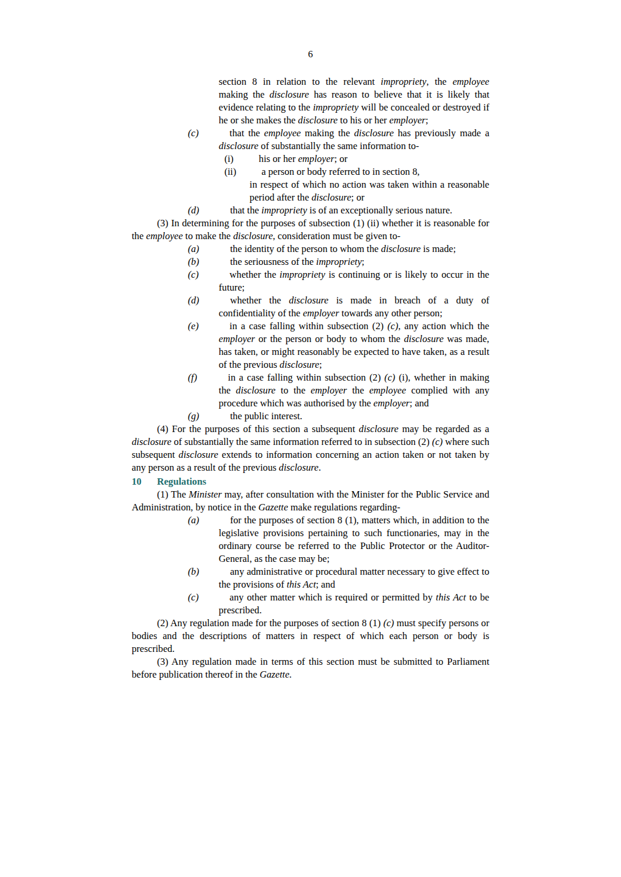6
section 8 in relation to the relevant impropriety, the employee making the disclosure has reason to believe that it is likely that evidence relating to the impropriety will be concealed or destroyed if he or she makes the disclosure to his or her employer;
(c) that the employee making the disclosure has previously made a disclosure of substantially the same information to-
(i) his or her employer; or
(ii) a person or body referred to in section 8,
in respect of which no action was taken within a reasonable period after the disclosure; or
(d) that the impropriety is of an exceptionally serious nature.
(3) In determining for the purposes of subsection (1) (ii) whether it is reasonable for the employee to make the disclosure, consideration must be given to-
(a) the identity of the person to whom the disclosure is made;
(b) the seriousness of the impropriety;
(c) whether the impropriety is continuing or is likely to occur in the future;
(d) whether the disclosure is made in breach of a duty of confidentiality of the employer towards any other person;
(e) in a case falling within subsection (2) (c), any action which the employer or the person or body to whom the disclosure was made, has taken, or might reasonably be expected to have taken, as a result of the previous disclosure;
(f) in a case falling within subsection (2) (c) (i), whether in making the disclosure to the employer the employee complied with any procedure which was authorised by the employer; and
(g) the public interest.
(4) For the purposes of this section a subsequent disclosure may be regarded as a disclosure of substantially the same information referred to in subsection (2) (c) where such subsequent disclosure extends to information concerning an action taken or not taken by any person as a result of the previous disclosure.
10 Regulations
(1) The Minister may, after consultation with the Minister for the Public Service and Administration, by notice in the Gazette make regulations regarding-
(a) for the purposes of section 8 (1), matters which, in addition to the legislative provisions pertaining to such functionaries, may in the ordinary course be referred to the Public Protector or the Auditor-General, as the case may be;
(b) any administrative or procedural matter necessary to give effect to the provisions of this Act; and
(c) any other matter which is required or permitted by this Act to be prescribed.
(2) Any regulation made for the purposes of section 8 (1) (c) must specify persons or bodies and the descriptions of matters in respect of which each person or body is prescribed.
(3) Any regulation made in terms of this section must be submitted to Parliament before publication thereof in the Gazette.